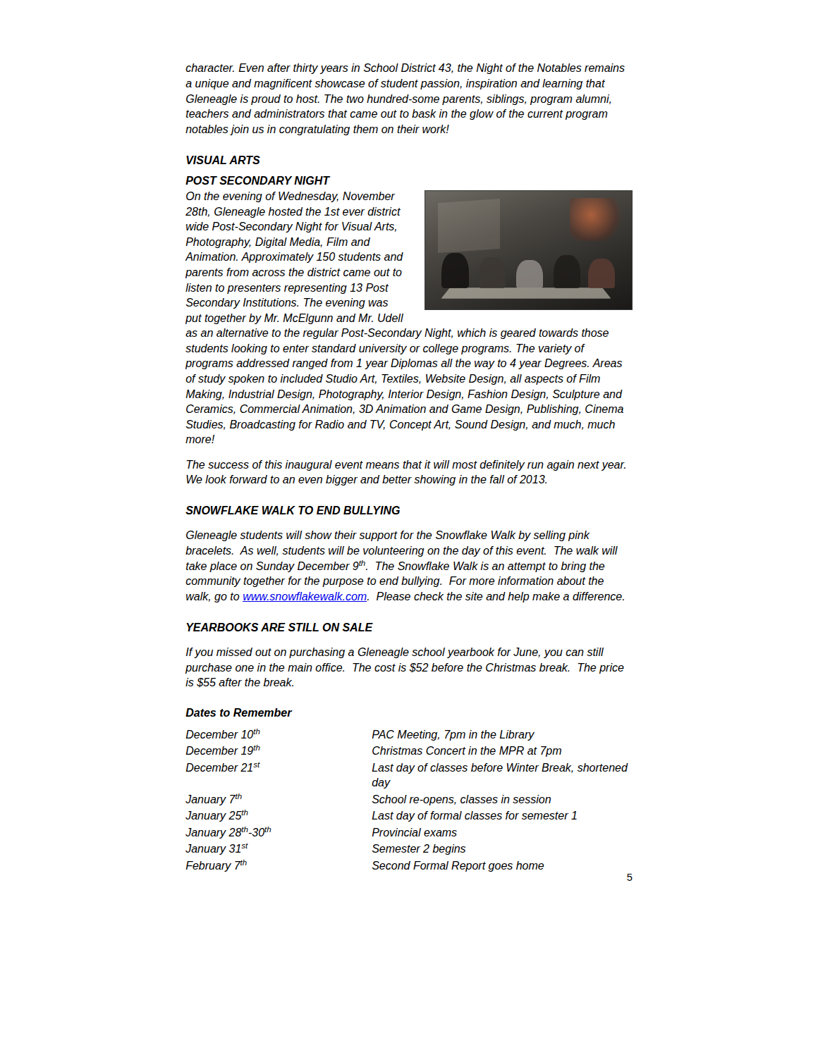character. Even after thirty years in School District 43, the Night of the Notables remains a unique and magnificent showcase of student passion, inspiration and learning that Gleneagle is proud to host. The two hundred-some parents, siblings, program alumni, teachers and administrators that came out to bask in the glow of the current program notables join us in congratulating them on their work!
Visual Arts
Post Secondary Night
On the evening of Wednesday, November 28th, Gleneagle hosted the 1st ever district wide Post-Secondary Night for Visual Arts, Photography, Digital Media, Film and Animation. Approximately 150 students and parents from across the district came out to listen to presenters representing 13 Post Secondary Institutions. The evening was put together by Mr. McElgunn and Mr. Udell as an alternative to the regular Post-Secondary Night, which is geared towards those students looking to enter standard university or college programs. The variety of programs addressed ranged from 1 year Diplomas all the way to 4 year Degrees. Areas of study spoken to included Studio Art, Textiles, Website Design, all aspects of Film Making, Industrial Design, Photography, Interior Design, Fashion Design, Sculpture and Ceramics, Commercial Animation, 3D Animation and Game Design, Publishing, Cinema Studies, Broadcasting for Radio and TV, Concept Art, Sound Design, and much, much more!
The success of this inaugural event means that it will most definitely run again next year. We look forward to an even bigger and better showing in the fall of 2013.
Snowflake Walk to End Bullying
Gleneagle students will show their support for the Snowflake Walk by selling pink bracelets. As well, students will be volunteering on the day of this event. The walk will take place on Sunday December 9th. The Snowflake Walk is an attempt to bring the community together for the purpose to end bullying. For more information about the walk, go to www.snowflakewalk.com. Please check the site and help make a difference.
Yearbooks are Still on Sale
If you missed out on purchasing a Gleneagle school yearbook for June, you can still purchase one in the main office. The cost is $52 before the Christmas break. The price is $55 after the break.
Dates to Remember
| December 10 th | PAC Meeting, 7pm in the Library |
| December 19 th | Christmas Concert in the MPR at 7pm |
| December 21 st | Last day of classes before Winter Break, shortened day |
| January 7 th | School re-opens, classes in session |
| January 25 th | Last day of formal classes for semester 1 |
| January 28 th -30 th | Provincial exams |
| January 31 st | Semester 2 begins |
| February 7 th | Second Formal Report goes home |
5